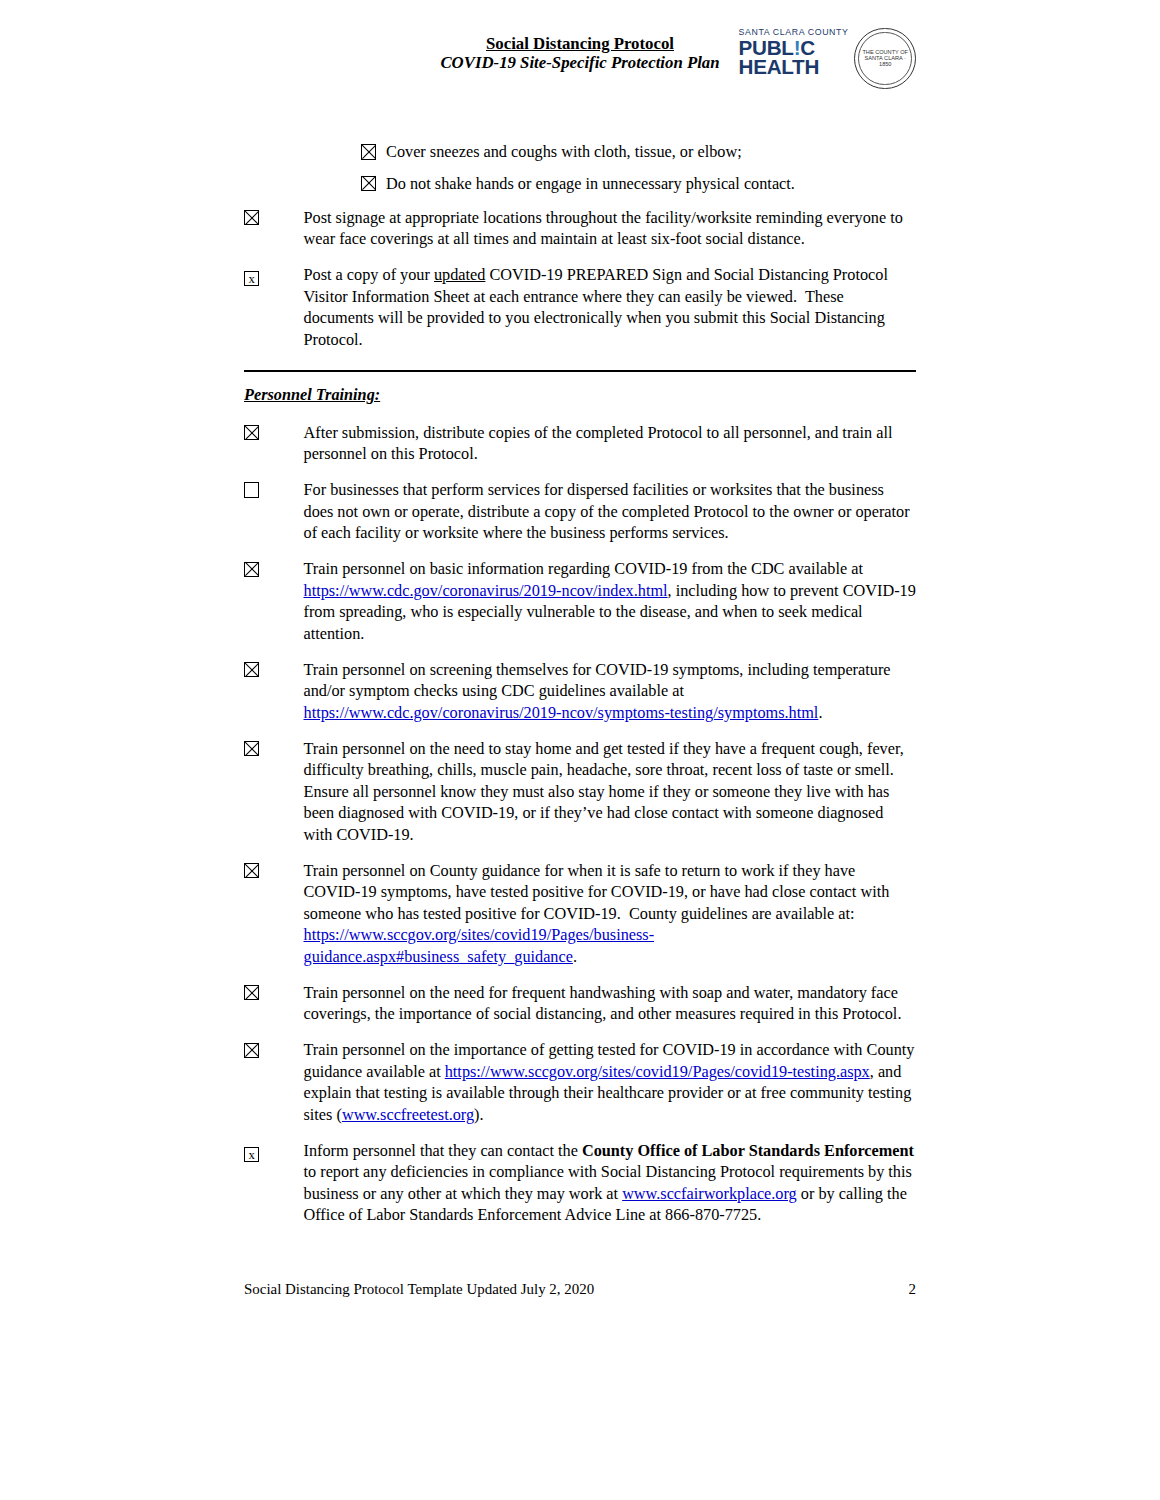SANTA CLARA COUNTY PUBL!C HEALTH
THE COUNTY OF SANTA CLARA · 1850
Social Distancing Protocol
COVID-19 Site-Specific Protection Plan
Cover sneezes and coughs with cloth, tissue, or elbow;
Do not shake hands or engage in unnecessary physical contact.
Post signage at appropriate locations throughout the facility/worksite reminding everyone to wear face coverings at all times and maintain at least six-foot social distance.
x
Post a copy of your updated COVID-19 PREPARED Sign and Social Distancing Protocol Visitor Information Sheet at each entrance where they can easily be viewed. These documents will be provided to you electronically when you submit this Social Distancing Protocol.
Personnel Training:
After submission, distribute copies of the completed Protocol to all personnel, and train all personnel on this Protocol.
For businesses that perform services for dispersed facilities or worksites that the business does not own or operate, distribute a copy of the completed Protocol to the owner or operator of each facility or worksite where the business performs services.
Train personnel on basic information regarding COVID-19 from the CDC available at https://www.cdc.gov/coronavirus/2019-ncov/index.html, including how to prevent COVID-19 from spreading, who is especially vulnerable to the disease, and when to seek medical attention.
Train personnel on screening themselves for COVID-19 symptoms, including temperature and/or symptom checks using CDC guidelines available at https://www.cdc.gov/coronavirus/2019-ncov/symptoms-testing/symptoms.html.
Train personnel on the need to stay home and get tested if they have a frequent cough, fever, difficulty breathing, chills, muscle pain, headache, sore throat, recent loss of taste or smell. Ensure all personnel know they must also stay home if they or someone they live with has been diagnosed with COVID-19, or if they’ve had close contact with someone diagnosed with COVID-19.
Train personnel on County guidance for when it is safe to return to work if they have COVID-19 symptoms, have tested positive for COVID-19, or have had close contact with someone who has tested positive for COVID-19. County guidelines are available at: https://www.sccgov.org/sites/covid19/Pages/business-guidance.aspx#business_safety_guidance.
Train personnel on the need for frequent handwashing with soap and water, mandatory face coverings, the importance of social distancing, and other measures required in this Protocol.
Train personnel on the importance of getting tested for COVID-19 in accordance with County guidance available at https://www.sccgov.org/sites/covid19/Pages/covid19-testing.aspx, and explain that testing is available through their healthcare provider or at free community testing sites (www.sccfreetest.org).
x
Inform personnel that they can contact the County Office of Labor Standards Enforcement to report any deficiencies in compliance with Social Distancing Protocol requirements by this business or any other at which they may work at www.sccfairworkplace.org or by calling the Office of Labor Standards Enforcement Advice Line at 866-870-7725.
Social Distancing Protocol Template Updated July 2, 2020
2